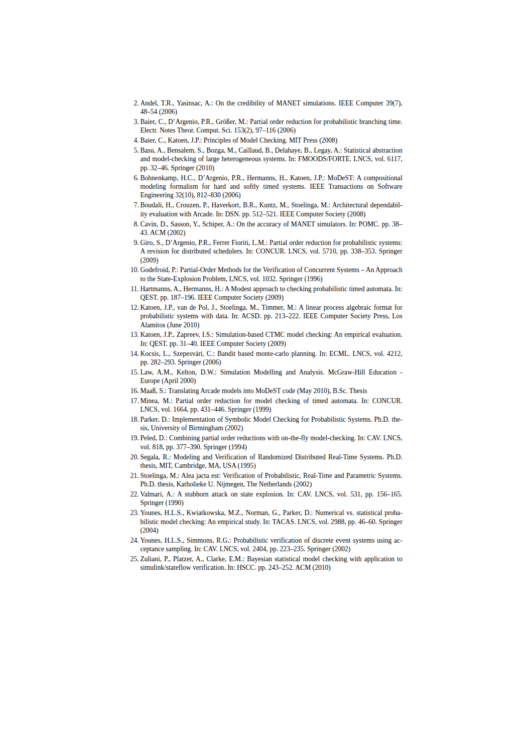Andel, T.R., Yasinsac, A.: On the credibility of MANET simulations. IEEE Computer 39(7), 48–54 (2006)
Baier, C., D’Argenio, P.R., Größer, M.: Partial order reduction for probabilistic branching time. Electr. Notes Theor. Comput. Sci. 153(2), 97–116 (2006)
Baier, C., Katoen, J.P.: Principles of Model Checking. MIT Press (2008)
Basu, A., Bensalem, S., Bozga, M., Caillaud, B., Delahaye, B., Legay, A.: Statistical abstraction and model-checking of large heterogeneous systems. In: FMOODS/FORTE. LNCS, vol. 6117, pp. 32–46. Springer (2010)
Bohnenkamp, H.C., D’Argenio, P.R., Hermanns, H., Katoen, J.P.: MoDeST: A compositional modeling formalism for hard and softly timed systems. IEEE Transactions on Software Engineering 32(10), 812–830 (2006)
Boudali, H., Crouzen, P., Haverkort, B.R., Kuntz, M., Stoelinga, M.: Architectural dependability evaluation with Arcade. In: DSN. pp. 512–521. IEEE Computer Society (2008)
Cavin, D., Sasson, Y., Schiper, A.: On the accuracy of MANET simulators. In: POMC. pp. 38–43. ACM (2002)
Giro, S., D’Argenio, P.R., Ferrer Fioriti, L.M.: Partial order reduction for probabilistic systems: A revision for distributed schedulers. In: CONCUR. LNCS, vol. 5710, pp. 338–353. Springer (2009)
Godefroid, P.: Partial-Order Methods for the Verification of Concurrent Systems – An Approach to the State-Explosion Problem, LNCS, vol. 1032. Springer (1996)
Hartmanns, A., Hermanns, H.: A Modest approach to checking probabilistic timed automata. In: QEST. pp. 187–196. IEEE Computer Society (2009)
Katoen, J.P., van de Pol, J., Stoelinga, M., Timmer, M.: A linear process algebraic format for probabilistic systems with data. In: ACSD. pp. 213–222. IEEE Computer Society Press, Los Alamitos (June 2010)
Katoen, J.P., Zapreev, I.S.: Simulation-based CTMC model checking: An empirical evaluation. In: QEST. pp. 31–40. IEEE Computer Society (2009)
Kocsis, L., Szepesvári, C.: Bandit based monte-carlo planning. In: ECML. LNCS, vol. 4212, pp. 282–293. Springer (2006)
Law, A.M., Kelton, D.W.: Simulation Modelling and Analysis. McGraw-Hill Education - Europe (April 2000)
Maaß, S.: Translating Arcade models into MoDeST code (May 2010), B.Sc. Thesis
Minea, M.: Partial order reduction for model checking of timed automata. In: CONCUR. LNCS, vol. 1664, pp. 431–446. Springer (1999)
Parker, D.: Implementation of Symbolic Model Checking for Probabilistic Systems. Ph.D. thesis, University of Birmingham (2002)
Peled, D.: Combining partial order reductions with on-the-fly model-checking. In: CAV. LNCS, vol. 818, pp. 377–390. Springer (1994)
Segala, R.: Modeling and Verification of Randomized Distributed Real-Time Systems. Ph.D. thesis, MIT, Cambridge, MA, USA (1995)
Stoelinga, M.: Alea jacta est: Verification of Probabilistic, Real-Time and Parametric Systems. Ph.D. thesis, Katholieke U. Nijmegen, The Netherlands (2002)
Valmari, A.: A stubborn attack on state explosion. In: CAV. LNCS, vol. 531, pp. 156–165. Springer (1990)
Younes, H.L.S., Kwiatkowska, M.Z., Norman, G., Parker, D.: Numerical vs. statistical probabilistic model checking: An empirical study. In: TACAS. LNCS, vol. 2988, pp. 46–60. Springer (2004)
Younes, H.L.S., Simmons, R.G.: Probabilistic verification of discrete event systems using acceptance sampling. In: CAV. LNCS, vol. 2404, pp. 223–235. Springer (2002)
Zuliani, P., Platzer, A., Clarke, E.M.: Bayesian statistical model checking with application to simulink/stateflow verification. In: HSCC. pp. 243–252. ACM (2010)